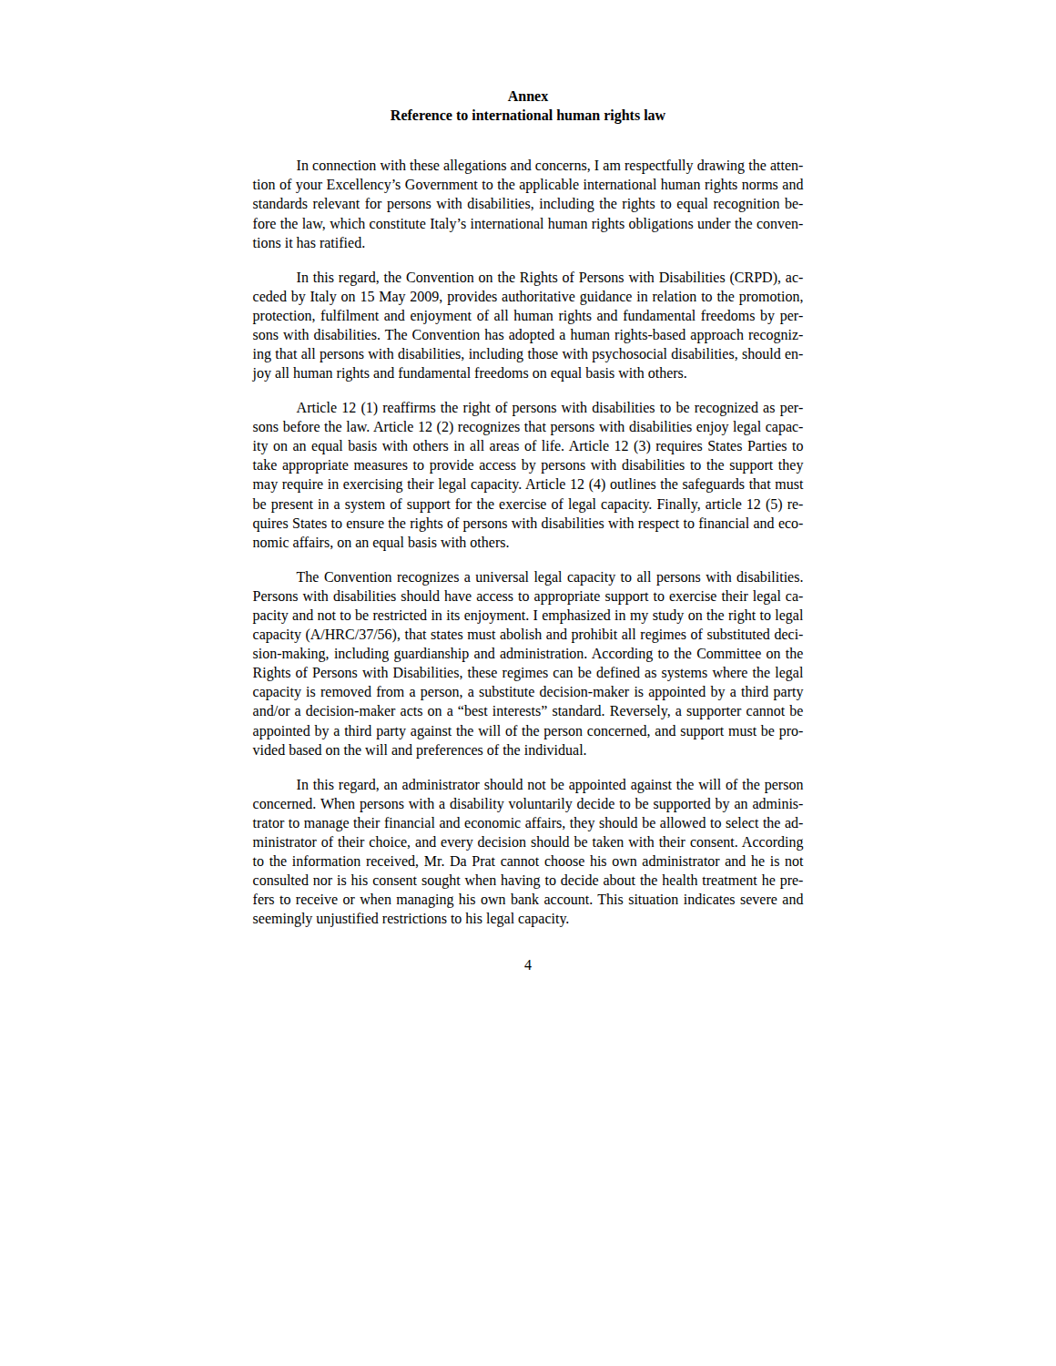Annex Reference to international human rights law
In connection with these allegations and concerns, I am respectfully drawing the attention of your Excellency’s Government to the applicable international human rights norms and standards relevant for persons with disabilities, including the rights to equal recognition before the law, which constitute Italy’s international human rights obligations under the conventions it has ratified.
In this regard, the Convention on the Rights of Persons with Disabilities (CRPD), acceded by Italy on 15 May 2009, provides authoritative guidance in relation to the promotion, protection, fulfilment and enjoyment of all human rights and fundamental freedoms by persons with disabilities. The Convention has adopted a human rights-based approach recognizing that all persons with disabilities, including those with psychosocial disabilities, should enjoy all human rights and fundamental freedoms on equal basis with others.
Article 12 (1) reaffirms the right of persons with disabilities to be recognized as persons before the law. Article 12 (2) recognizes that persons with disabilities enjoy legal capacity on an equal basis with others in all areas of life. Article 12 (3) requires States Parties to take appropriate measures to provide access by persons with disabilities to the support they may require in exercising their legal capacity. Article 12 (4) outlines the safeguards that must be present in a system of support for the exercise of legal capacity. Finally, article 12 (5) requires States to ensure the rights of persons with disabilities with respect to financial and economic affairs, on an equal basis with others.
The Convention recognizes a universal legal capacity to all persons with disabilities. Persons with disabilities should have access to appropriate support to exercise their legal capacity and not to be restricted in its enjoyment. I emphasized in my study on the right to legal capacity (A/HRC/37/56), that states must abolish and prohibit all regimes of substituted decision-making, including guardianship and administration. According to the Committee on the Rights of Persons with Disabilities, these regimes can be defined as systems where the legal capacity is removed from a person, a substitute decision-maker is appointed by a third party and/or a decision-maker acts on a “best interests” standard. Reversely, a supporter cannot be appointed by a third party against the will of the person concerned, and support must be provided based on the will and preferences of the individual.
In this regard, an administrator should not be appointed against the will of the person concerned. When persons with a disability voluntarily decide to be supported by an administrator to manage their financial and economic affairs, they should be allowed to select the administrator of their choice, and every decision should be taken with their consent. According to the information received, Mr. Da Prat cannot choose his own administrator and he is not consulted nor is his consent sought when having to decide about the health treatment he prefers to receive or when managing his own bank account. This situation indicates severe and seemingly unjustified restrictions to his legal capacity.
4